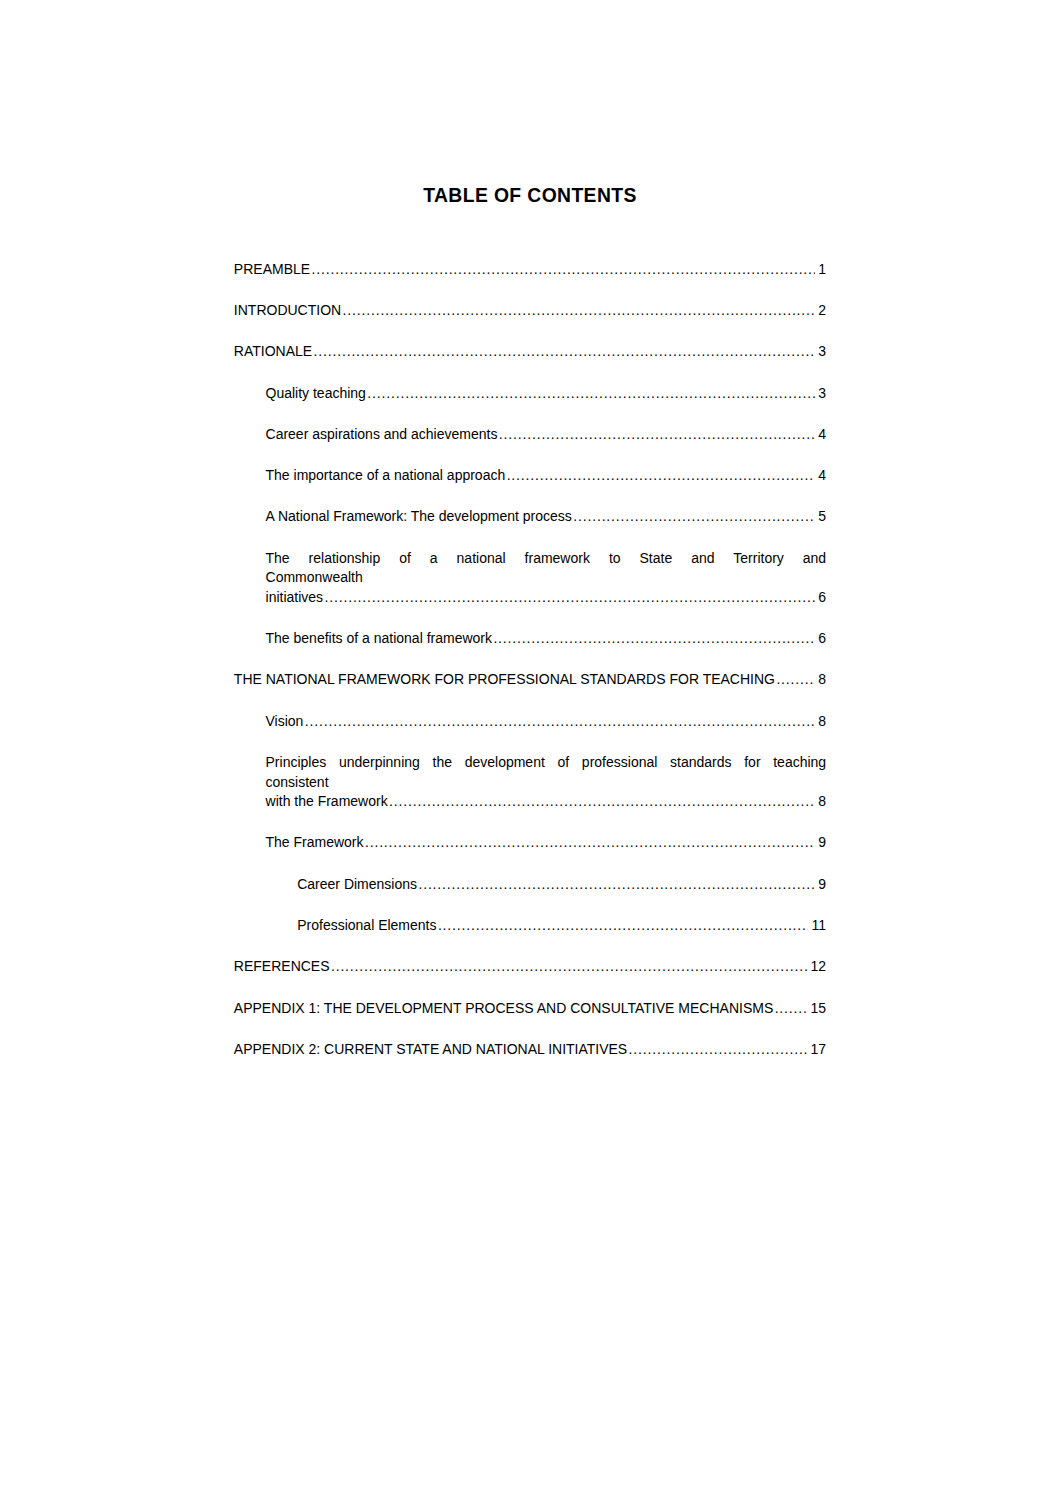TABLE OF CONTENTS
PREAMBLE ........................................................................................................................... 1
INTRODUCTION ....................................................................................................................... 2
RATIONALE ............................................................................................................................. 3
Quality teaching ......................................................................................................................... 3
Career aspirations and achievements ......................................................................................... 4
The importance of a national approach ..................................................................................... 4
A National Framework: The development process ..................................................................... 5
The relationship of a national framework to State and Territory and Commonwealth initiatives ..................................................................................................................................... 6
The benefits of a national framework ....................................................................................... 6
THE NATIONAL FRAMEWORK FOR PROFESSIONAL STANDARDS FOR TEACHING ......... 8
Vision ......................................................................................................................................... 8
Principles underpinning the development of professional standards for teaching consistent with the Framework ................................................................................................................. 8
The Framework ......................................................................................................................... 9
Career Dimensions ......................................................................................................... 9
Professional Elements ................................................................................................... 11
REFERENCES ......................................................................................................................... 12
APPENDIX 1: THE DEVELOPMENT PROCESS AND CONSULTATIVE MECHANISMS ....... 15
APPENDIX 2: CURRENT STATE AND NATIONAL INITIATIVES ............................................. 17